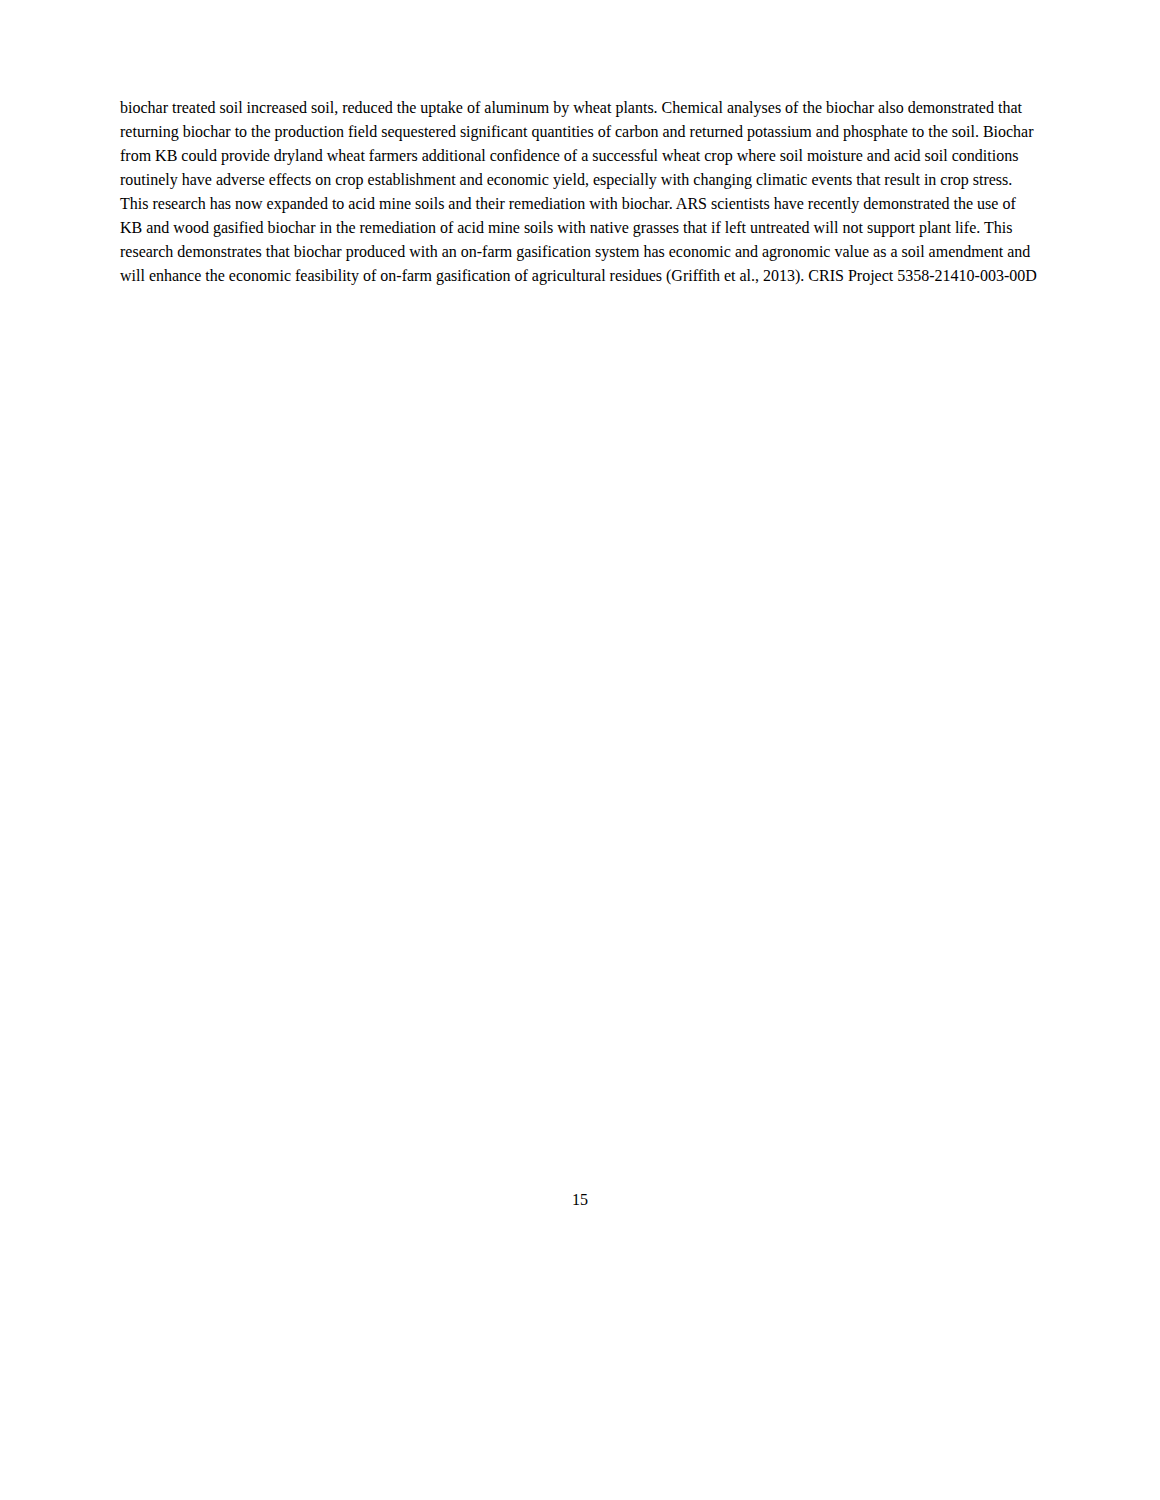biochar treated soil increased soil, reduced the uptake of aluminum by wheat plants. Chemical analyses of the biochar also demonstrated that returning biochar to the production field sequestered significant quantities of carbon and returned potassium and phosphate to the soil. Biochar from KB could provide dryland wheat farmers additional confidence of a successful wheat crop where soil moisture and acid soil conditions routinely have adverse effects on crop establishment and economic yield, especially with changing climatic events that result in crop stress. This research has now expanded to acid mine soils and their remediation with biochar. ARS scientists have recently demonstrated the use of KB and wood gasified biochar in the remediation of acid mine soils with native grasses that if left untreated will not support plant life. This research demonstrates that biochar produced with an on-farm gasification system has economic and agronomic value as a soil amendment and will enhance the economic feasibility of on-farm gasification of agricultural residues (Griffith et al., 2013). CRIS Project 5358-21410-003-00D
15